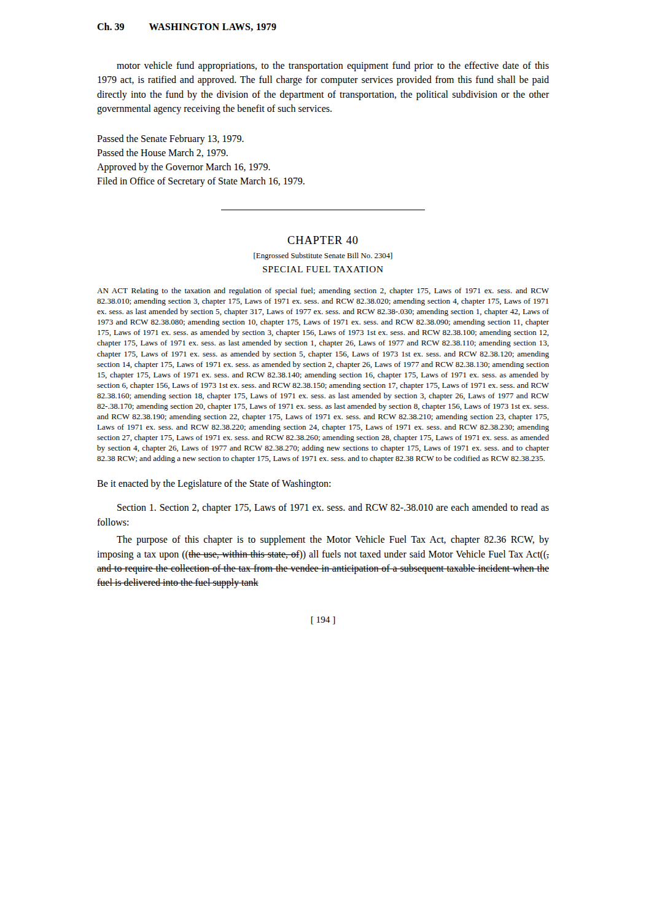Ch. 39 WASHINGTON LAWS, 1979
motor vehicle fund appropriations, to the transportation equipment fund prior to the effective date of this 1979 act, is ratified and approved. The full charge for computer services provided from this fund shall be paid directly into the fund by the division of the department of transportation, the political subdivision or the other governmental agency receiving the benefit of such services.
Passed the Senate February 13, 1979.
Passed the House March 2, 1979.
Approved by the Governor March 16, 1979.
Filed in Office of Secretary of State March 16, 1979.
CHAPTER 40
[Engrossed Substitute Senate Bill No. 2304]
SPECIAL FUEL TAXATION
AN ACT Relating to the taxation and regulation of special fuel; amending section 2, chapter 175, Laws of 1971 ex. sess. and RCW 82.38.010; amending section 3, chapter 175, Laws of 1971 ex. sess. and RCW 82.38.020; amending section 4, chapter 175, Laws of 1971 ex. sess. as last amended by section 5, chapter 317, Laws of 1977 ex. sess. and RCW 82.38-.030; amending section 1, chapter 42, Laws of 1973 and RCW 82.38.080; amending section 10, chapter 175, Laws of 1971 ex. sess. and RCW 82.38.090; amending section 11, chapter 175, Laws of 1971 ex. sess. as amended by section 3, chapter 156, Laws of 1973 1st ex. sess. and RCW 82.38.100; amending section 12, chapter 175, Laws of 1971 ex. sess. as last amended by section 1, chapter 26, Laws of 1977 and RCW 82.38.110; amending section 13, chapter 175, Laws of 1971 ex. sess. as amended by section 5, chapter 156, Laws of 1973 1st ex. sess. and RCW 82.38.120; amending section 14, chapter 175, Laws of 1971 ex. sess. as amended by section 2, chapter 26, Laws of 1977 and RCW 82.38.130; amending section 15, chapter 175, Laws of 1971 ex. sess. and RCW 82.38.140; amending section 16, chapter 175, Laws of 1971 ex. sess. as amended by section 6, chapter 156, Laws of 1973 1st ex. sess. and RCW 82.38.150; amending section 17, chapter 175, Laws of 1971 ex. sess. and RCW 82.38.160; amending section 18, chapter 175, Laws of 1971 ex. sess. as last amended by section 3, chapter 26, Laws of 1977 and RCW 82-.38.170; amending section 20, chapter 175, Laws of 1971 ex. sess. as last amended by section 8, chapter 156, Laws of 1973 1st ex. sess. and RCW 82.38.190; amending section 22, chapter 175, Laws of 1971 ex. sess. and RCW 82.38.210; amending section 23, chapter 175, Laws of 1971 ex. sess. and RCW 82.38.220; amending section 24, chapter 175, Laws of 1971 ex. sess. and RCW 82.38.230; amending section 27, chapter 175, Laws of 1971 ex. sess. and RCW 82.38.260; amending section 28, chapter 175, Laws of 1971 ex. sess. as amended by section 4, chapter 26, Laws of 1977 and RCW 82.38.270; adding new sections to chapter 175, Laws of 1971 ex. sess. and to chapter 82.38 RCW; and adding a new section to chapter 175, Laws of 1971 ex. sess. and to chapter 82.38 RCW to be codified as RCW 82.38.235.
Be it enacted by the Legislature of the State of Washington:
Section 1. Section 2, chapter 175, Laws of 1971 ex. sess. and RCW 82-.38.010 are each amended to read as follows:
The purpose of this chapter is to supplement the Motor Vehicle Fuel Tax Act, chapter 82.36 RCW, by imposing a tax upon ((the use, within this state, of)) all fuels not taxed under said Motor Vehicle Fuel Tax Act((, and to require the collection of the tax from the vendee in anticipation of a subsequent taxable incident when the fuel is delivered into the fuel supply tank
[ 194 ]